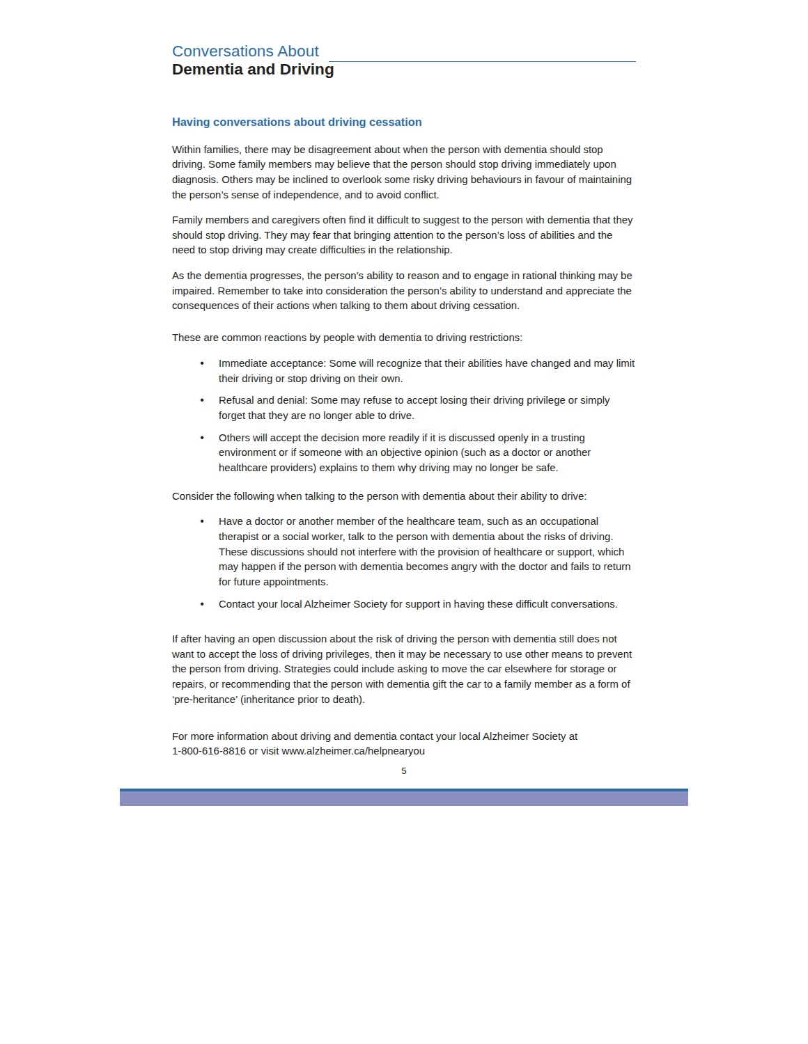Conversations About
Dementia and Driving
Having conversations about driving cessation
Within families, there may be disagreement about when the person with dementia should stop driving. Some family members may believe that the person should stop driving immediately upon diagnosis. Others may be inclined to overlook some risky driving behaviours in favour of maintaining the person’s sense of independence, and to avoid conflict.
Family members and caregivers often find it difficult to suggest to the person with dementia that they should stop driving. They may fear that bringing attention to the person’s loss of abilities and the need to stop driving may create difficulties in the relationship.
As the dementia progresses, the person’s ability to reason and to engage in rational thinking may be impaired. Remember to take into consideration the person’s ability to understand and appreciate the consequences of their actions when talking to them about driving cessation.
These are common reactions by people with dementia to driving restrictions:
Immediate acceptance: Some will recognize that their abilities have changed and may limit their driving or stop driving on their own.
Refusal and denial: Some may refuse to accept losing their driving privilege or simply forget that they are no longer able to drive.
Others will accept the decision more readily if it is discussed openly in a trusting environment or if someone with an objective opinion (such as a doctor or another healthcare providers) explains to them why driving may no longer be safe.
Consider the following when talking to the person with dementia about their ability to drive:
Have a doctor or another member of the healthcare team, such as an occupational therapist or a social worker, talk to the person with dementia about the risks of driving. These discussions should not interfere with the provision of healthcare or support, which may happen if the person with dementia becomes angry with the doctor and fails to return for future appointments.
Contact your local Alzheimer Society for support in having these difficult conversations.
If after having an open discussion about the risk of driving the person with dementia still does not want to accept the loss of driving privileges, then it may be necessary to use other means to prevent the person from driving. Strategies could include asking to move the car elsewhere for storage or repairs, or recommending that the person with dementia gift the car to a family member as a form of ‘pre-heritance’ (inheritance prior to death).
For more information about driving and dementia contact your local Alzheimer Society at
1-800-616-8816 or visit www.alzheimer.ca/helpnearyou
5